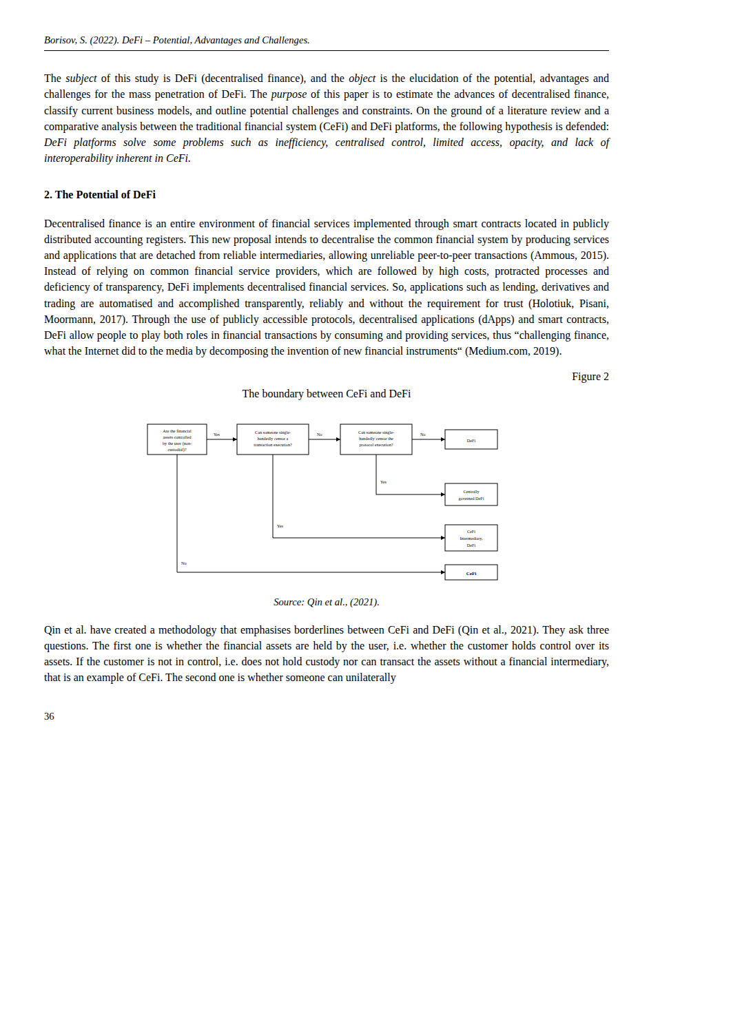Borisov, S. (2022). DeFi – Potential, Advantages and Challenges.
The subject of this study is DeFi (decentralised finance), and the object is the elucidation of the potential, advantages and challenges for the mass penetration of DeFi. The purpose of this paper is to estimate the advances of decentralised finance, classify current business models, and outline potential challenges and constraints. On the ground of a literature review and a comparative analysis between the traditional financial system (CeFi) and DeFi platforms, the following hypothesis is defended: DeFi platforms solve some problems such as inefficiency, centralised control, limited access, opacity, and lack of interoperability inherent in CeFi.
2. The Potential of DeFi
Decentralised finance is an entire environment of financial services implemented through smart contracts located in publicly distributed accounting registers. This new proposal intends to decentralise the common financial system by producing services and applications that are detached from reliable intermediaries, allowing unreliable peer-to-peer transactions (Ammous, 2015). Instead of relying on common financial service providers, which are followed by high costs, protracted processes and deficiency of transparency, DeFi implements decentralised financial services. So, applications such as lending, derivatives and trading are automatised and accomplished transparently, reliably and without the requirement for trust (Holotiuk, Pisani, Moormann, 2017). Through the use of publicly accessible protocols, decentralised applications (dApps) and smart contracts, DeFi allow people to play both roles in financial transactions by consuming and providing services, thus “challenging finance, what the Internet did to the media by decomposing the invention of new financial instruments“ (Medium.com, 2019).
Figure 2
The boundary between CeFi and DeFi
Are the financial assets controlled by the user (non- custodial)? Can someone single- handedly censor a transaction execution? Can someone single- handedly censor the protocol execution? DeFi Centrally governed DeFi CeFi Intermediary, DeFi CeFi Yes No No Yes Yes No
Source: Qin et al., (2021).
Qin et al. have created a methodology that emphasises borderlines between CeFi and DeFi (Qin et al., 2021). They ask three questions. The first one is whether the financial assets are held by the user, i.e. whether the customer holds control over its assets. If the customer is not in control, i.e. does not hold custody nor can transact the assets without a financial intermediary, that is an example of CeFi. The second one is whether someone can unilaterally
36